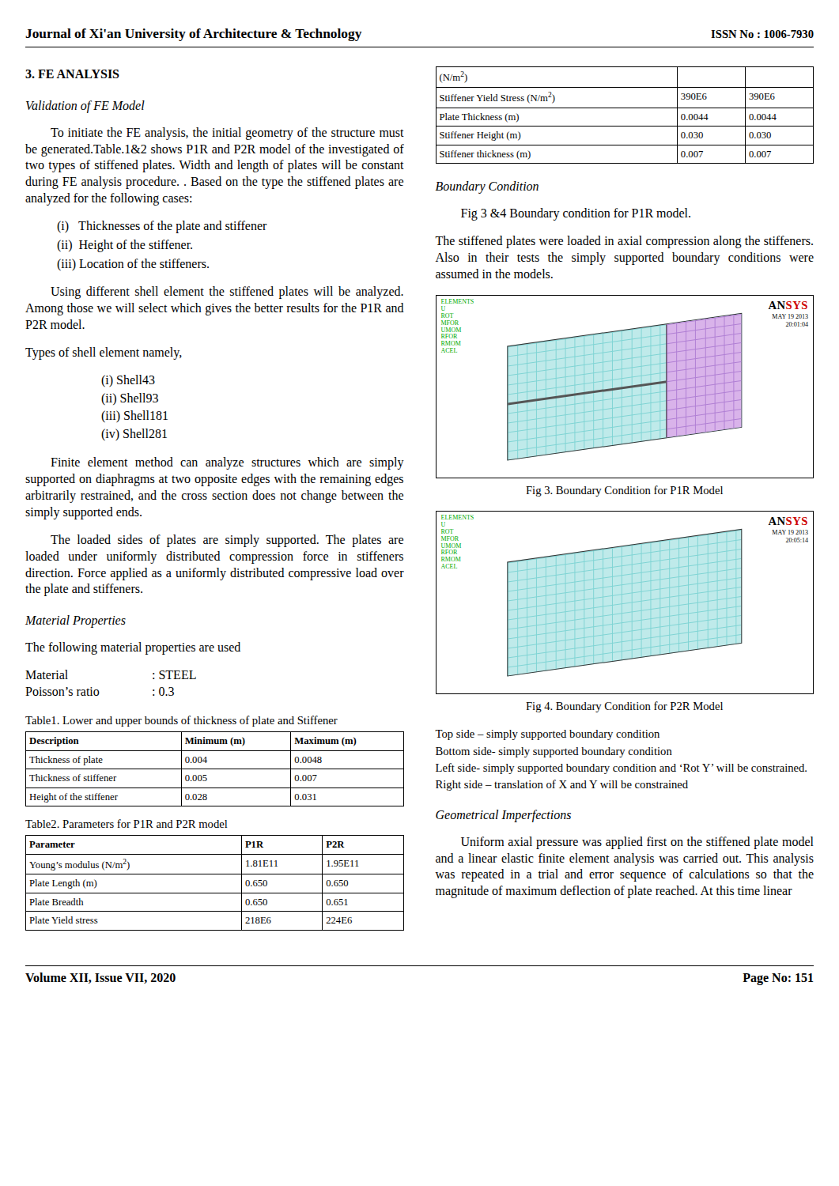Journal of Xi'an University of Architecture & Technology
ISSN No : 1006-7930
3. FE ANALYSIS
Validation of FE Model
To initiate the FE analysis, the initial geometry of the structure must be generated.Table.1&2 shows P1R and P2R model of the investigated of two types of stiffened plates. Width and length of plates will be constant during FE analysis procedure. . Based on the type the stiffened plates are analyzed for the following cases:
(i) Thicknesses of the plate and stiffener
(ii) Height of the stiffener.
(iii) Location of the stiffeners.
Using different shell element the stiffened plates will be analyzed. Among those we will select which gives the better results for the P1R and P2R model.
Types of shell element namely,
(i) Shell43
(ii) Shell93
(iii) Shell181
(iv) Shell281
Finite element method can analyze structures which are simply supported on diaphragms at two opposite edges with the remaining edges arbitrarily restrained, and the cross section does not change between the simply supported ends.
The loaded sides of plates are simply supported. The plates are loaded under uniformly distributed compression force in stiffeners direction. Force applied as a uniformly distributed compressive load over the plate and stiffeners.
Material Properties
The following material properties are used
Material: STEEL
Poisson’s ratio: 0.3
Table1. Lower and upper bounds of thickness of plate and Stiffener
| Description | Minimum (m) | Maximum (m) |
| --- | --- | --- |
| Thickness of plate | 0.004 | 0.0048 |
| Thickness of stiffener | 0.005 | 0.007 |
| Height of the stiffener | 0.028 | 0.031 |
Table2. Parameters for P1R and P2R model
| Parameter | P1R | P2R |
| --- | --- | --- |
| Young’s modulus (N/m 2 ) | 1.81E11 | 1.95E11 |
| Plate Length (m) | 0.650 | 0.650 |
| Plate Breadth | 0.650 | 0.651 |
| Plate Yield stress | 218E6 | 224E6 |
| (N/m 2 ) | | |
| Stiffener Yield Stress (N/m 2 ) | 390E6 | 390E6 |
| Plate Thickness (m) | 0.0044 | 0.0044 |
| Stiffener Height (m) | 0.030 | 0.030 |
| Stiffener thickness (m) | 0.007 | 0.007 |
Boundary Condition
Fig 3 &4 Boundary condition for P1R model.
The stiffened plates were loaded in axial compression along the stiffeners. Also in their tests the simply supported boundary conditions were assumed in the models.
ELEMENTS
U
ROT
MFOR
UMOM
RFOR
RMOM
ACEL
ANSYS
MAY 19 2013
20:01:04
Fig 3. Boundary Condition for P1R Model
ELEMENTS
U
ROT
MFOR
UMOM
RFOR
RMOM
ACEL
ANSYS
MAY 19 2013
20:05:14
Fig 4. Boundary Condition for P2R Model
Top side – simply supported boundary condition
Bottom side- simply supported boundary condition
Left side- simply supported boundary condition and ‘Rot Y’ will be constrained.
Right side – translation of X and Y will be constrained
Geometrical Imperfections
Uniform axial pressure was applied first on the stiffened plate model and a linear elastic finite element analysis was carried out. This analysis was repeated in a trial and error sequence of calculations so that the magnitude of maximum deflection of plate reached. At this time linear
Volume XII, Issue VII, 2020
Page No: 151